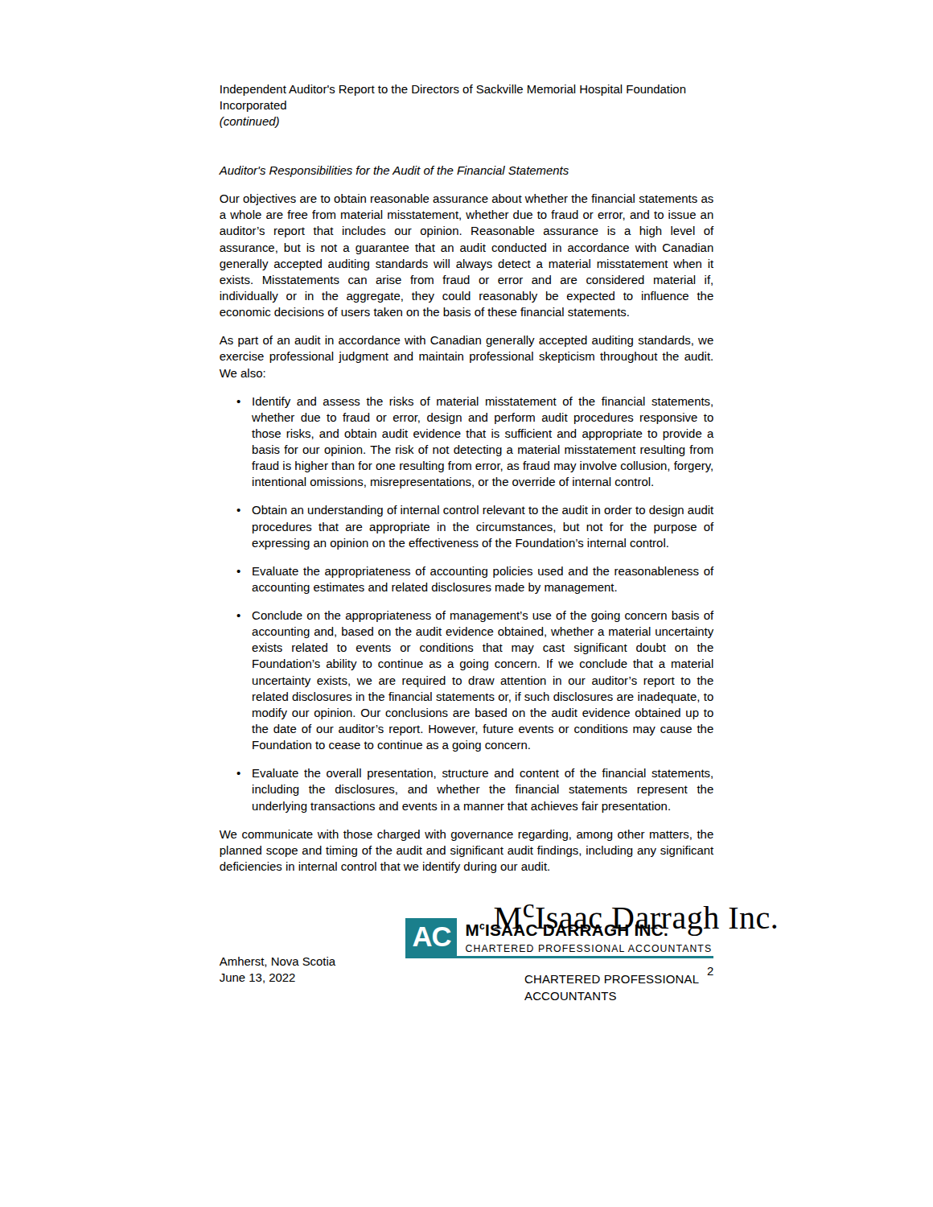Independent Auditor's Report to the Directors of Sackville Memorial Hospital Foundation Incorporated
(continued)
Auditor's Responsibilities for the Audit of the Financial Statements
Our objectives are to obtain reasonable assurance about whether the financial statements as a whole are free from material misstatement, whether due to fraud or error, and to issue an auditor’s report that includes our opinion. Reasonable assurance is a high level of assurance, but is not a guarantee that an audit conducted in accordance with Canadian generally accepted auditing standards will always detect a material misstatement when it exists. Misstatements can arise from fraud or error and are considered material if, individually or in the aggregate, they could reasonably be expected to influence the economic decisions of users taken on the basis of these financial statements.
As part of an audit in accordance with Canadian generally accepted auditing standards, we exercise professional judgment and maintain professional skepticism throughout the audit. We also:
Identify and assess the risks of material misstatement of the financial statements, whether due to fraud or error, design and perform audit procedures responsive to those risks, and obtain audit evidence that is sufficient and appropriate to provide a basis for our opinion. The risk of not detecting a material misstatement resulting from fraud is higher than for one resulting from error, as fraud may involve collusion, forgery, intentional omissions, misrepresentations, or the override of internal control.
Obtain an understanding of internal control relevant to the audit in order to design audit procedures that are appropriate in the circumstances, but not for the purpose of expressing an opinion on the effectiveness of the Foundation’s internal control.
Evaluate the appropriateness of accounting policies used and the reasonableness of accounting estimates and related disclosures made by management.
Conclude on the appropriateness of management’s use of the going concern basis of accounting and, based on the audit evidence obtained, whether a material uncertainty exists related to events or conditions that may cast significant doubt on the Foundation’s ability to continue as a going concern. If we conclude that a material uncertainty exists, we are required to draw attention in our auditor’s report to the related disclosures in the financial statements or, if such disclosures are inadequate, to modify our opinion. Our conclusions are based on the audit evidence obtained up to the date of our auditor’s report. However, future events or conditions may cause the Foundation to cease to continue as a going concern.
Evaluate the overall presentation, structure and content of the financial statements, including the disclosures, and whether the financial statements represent the underlying transactions and events in a manner that achieves fair presentation.
We communicate with those charged with governance regarding, among other matters, the planned scope and timing of the audit and significant audit findings, including any significant deficiencies in internal control that we identify during our audit.
McIsaac Darragh Inc.
Amherst, Nova Scotia
June 13, 2022
CHARTERED PROFESSIONAL ACCOUNTANTS
AC
McISAAC DARRAGH INC.
CHARTERED PROFESSIONAL ACCOUNTANTS
2